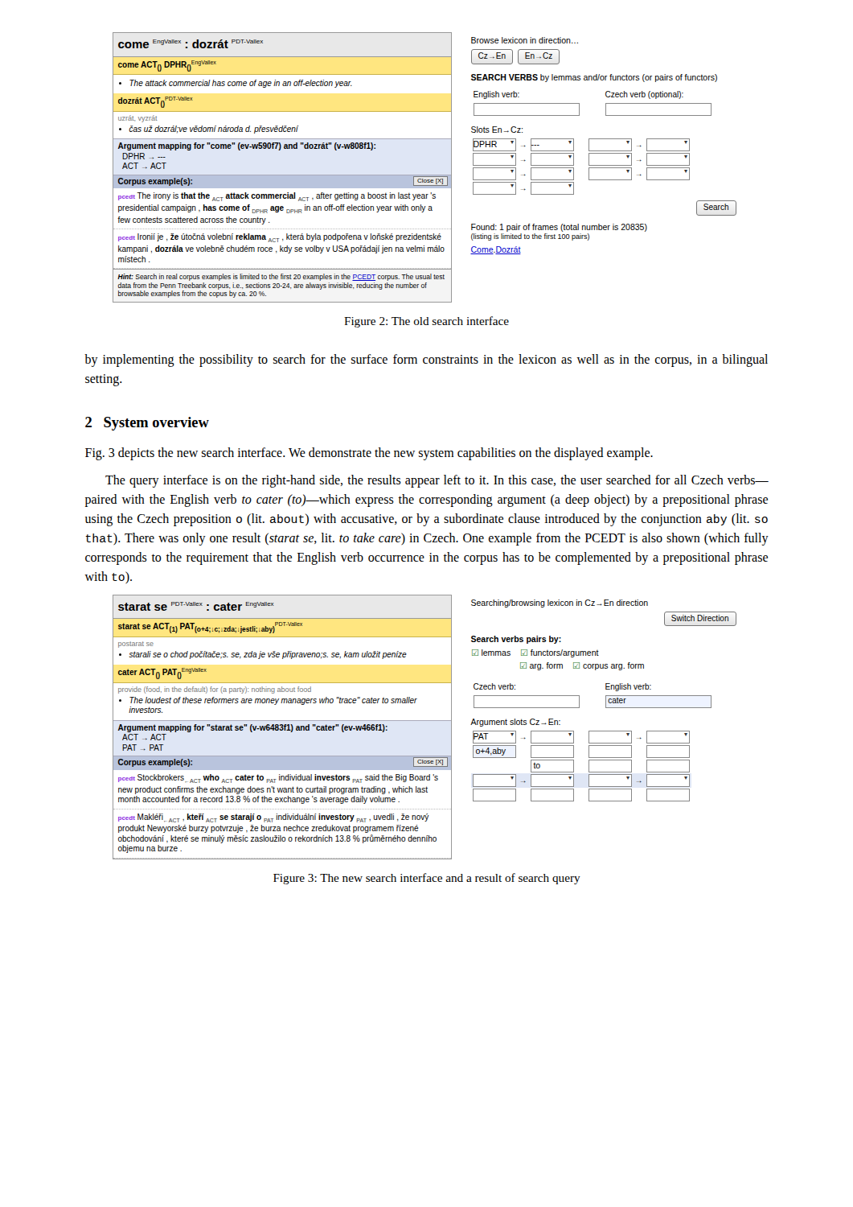come EngVallex : dozrát PDT-Vallex
come ACT() DPHR()EngVallex
The attack commercial has come of age in an off-election year.
dozrát ACT()PDT-Vallex
uzrát, vyzrát
čas už dozrál;ve vědomí národa d. přesvědčení
Argument mapping for "come" (ev-w590f7) and "dozrát" (v-w808f1):
DPHR → ---
ACT → ACT
Corpus example(s): Close [X]
pcedt The irony is that the ACT attack commercial ACT , after getting a boost in last year 's presidential campaign , has come of DPHR age DPHR in an off-off election year with only a few contests scattered across the country .
pcedt Ironií je , že útočná volební reklama ACT , která byla podpořena v loňské prezidentské kampani , dozrála ve volebně chudém roce , kdy se volby v USA pořádají jen na velmi málo místech .
Hint: Search in real corpus examples is limited to the first 20 examples in the PCEDT corpus. The usual test data from the Penn Treebank corpus, i.e., sections 20-24, are always invisible, reducing the number of browsable examples from the copus by ca. 20 %.
Browse lexicon in direction…
Cz→En En→Cz
SEARCH VERBS by lemmas and/or functors (or pairs of functors)
| English verb: | Czech verb (optional): |
Slots En→Cz:
| DPHR | → | --- | | | → | |
| | → | | | | → | |
| | → | | | | → | |
| | → | | |
Search
Found: 1 pair of frames (total number is 20835)
(listing is limited to the first 100 pairs)
Come.Dozrát
Figure 2: The old search interface
by implementing the possibility to search for the surface form constraints in the lexicon as well as in the corpus, in a bilingual setting.
2 System overview
Fig. 3 depicts the new search interface. We demonstrate the new system capabilities on the displayed example.
The query interface is on the right-hand side, the results appear left to it. In this case, the user searched for all Czech verbs—paired with the English verb to cater (to)—which express the corresponding argument (a deep object) by a prepositional phrase using the Czech preposition o (lit. about) with accusative, or by a subordinate clause introduced by the conjunction aby (lit. so that). There was only one result (starat se, lit. to take care) in Czech. One example from the PCEDT is also shown (which fully corresponds to the requirement that the English verb occurrence in the corpus has to be complemented by a prepositional phrase with to).
starat se PDT-Vallex : cater EngVallex
starat se ACT(1) PAT(o+4;↓c;↓zda;↓jestli;↓aby)PDT-Vallex
postarat se
starali se o chod počítače;s. se, zda je vše připraveno;s. se, kam uložit peníze
cater ACT() PAT()EngVallex
provide (food, in the default) for (a party): nothing about food
The loudest of these reformers are money managers who "trace" cater to smaller investors.
Argument mapping for "starat se" (v-w6483f1) and "cater" (ev-w466f1):
ACT → ACT
PAT → PAT
Corpus example(s): Close [X]
pcedt Stockbrokers←ACT who ACT cater to PAT individual investors PAT said the Big Board 's new product confirms the exchange does n't want to curtail program trading , which last month accounted for a record 13.8 % of the exchange 's average daily volume .
pcedt Makléři←ACT , kteří ACT se starají o PAT individuální investory PAT , uvedli , že nový produkt Newyorské burzy potvrzuje , že burza nechce zredukovat programem řízené obchodování , které se minulý měsíc zasloužilo o rekordních 13.8 % průměrného denního objemu na burze .
Searching/browsing lexicon in Cz→En direction
Switch Direction
Search verbs pairs by:
☑ lemmas ☑ functors/argument
☑ arg. form ☑ corpus arg. form
| Czech verb: | English verb: |
| | cater |
Argument slots Cz→En:
| PAT | → | | | | → | |
| o+4,aby | | | | | | |
| | | to | | | | |
| | → | | | | → | |
Figure 3: The new search interface and a result of search query